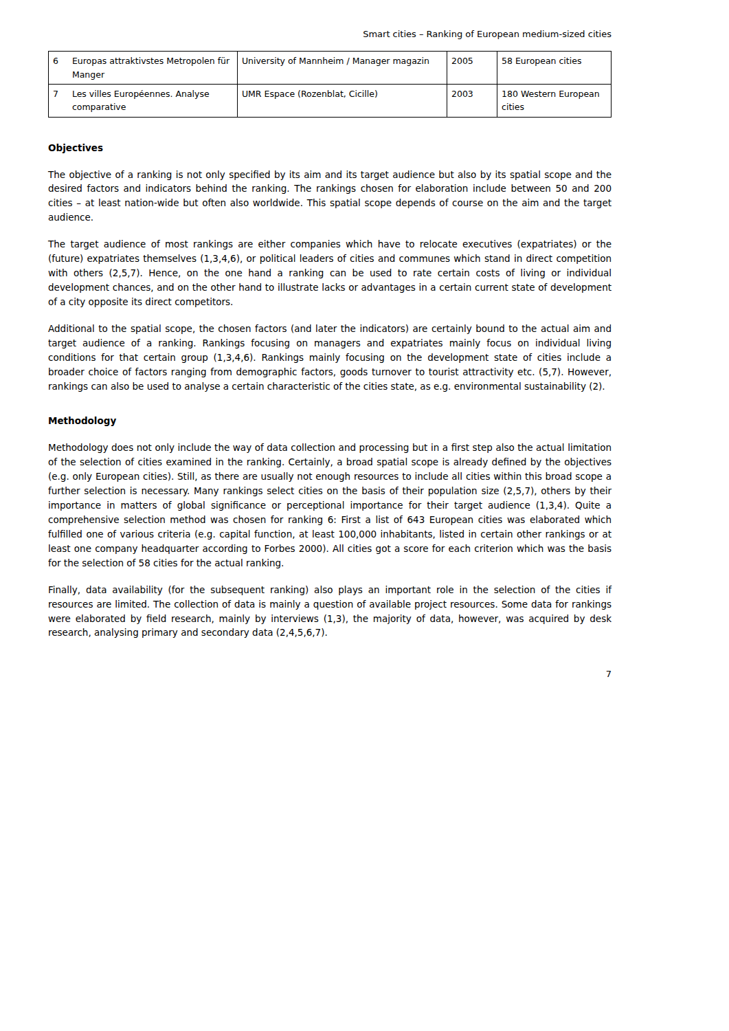Smart cities – Ranking of European medium-sized cities
| 6 | Europas attraktivstes Metropolen für Manger | University of Mannheim / Manager magazin | 2005 | 58 European cities |
| 7 | Les villes Européennes. Analyse comparative | UMR Espace (Rozenblat, Cicille) | 2003 | 180 Western European cities |
Objectives
The objective of a ranking is not only specified by its aim and its target audience but also by its spatial scope and the desired factors and indicators behind the ranking. The rankings chosen for elaboration include between 50 and 200 cities – at least nation-wide but often also worldwide. This spatial scope depends of course on the aim and the target audience.
The target audience of most rankings are either companies which have to relocate executives (expatriates) or the (future) expatriates themselves (1,3,4,6), or political leaders of cities and communes which stand in direct competition with others (2,5,7). Hence, on the one hand a ranking can be used to rate certain costs of living or individual development chances, and on the other hand to illustrate lacks or advantages in a certain current state of development of a city opposite its direct competitors.
Additional to the spatial scope, the chosen factors (and later the indicators) are certainly bound to the actual aim and target audience of a ranking. Rankings focusing on managers and expatriates mainly focus on individual living conditions for that certain group (1,3,4,6). Rankings mainly focusing on the development state of cities include a broader choice of factors ranging from demographic factors, goods turnover to tourist attractivity etc. (5,7). However, rankings can also be used to analyse a certain characteristic of the cities state, as e.g. environmental sustainability (2).
Methodology
Methodology does not only include the way of data collection and processing but in a first step also the actual limitation of the selection of cities examined in the ranking. Certainly, a broad spatial scope is already defined by the objectives (e.g. only European cities). Still, as there are usually not enough resources to include all cities within this broad scope a further selection is necessary. Many rankings select cities on the basis of their population size (2,5,7), others by their importance in matters of global significance or perceptional importance for their target audience (1,3,4). Quite a comprehensive selection method was chosen for ranking 6: First a list of 643 European cities was elaborated which fulfilled one of various criteria (e.g. capital function, at least 100,000 inhabitants, listed in certain other rankings or at least one company headquarter according to Forbes 2000). All cities got a score for each criterion which was the basis for the selection of 58 cities for the actual ranking.
Finally, data availability (for the subsequent ranking) also plays an important role in the selection of the cities if resources are limited. The collection of data is mainly a question of available project resources. Some data for rankings were elaborated by field research, mainly by interviews (1,3), the majority of data, however, was acquired by desk research, analysing primary and secondary data (2,4,5,6,7).
7